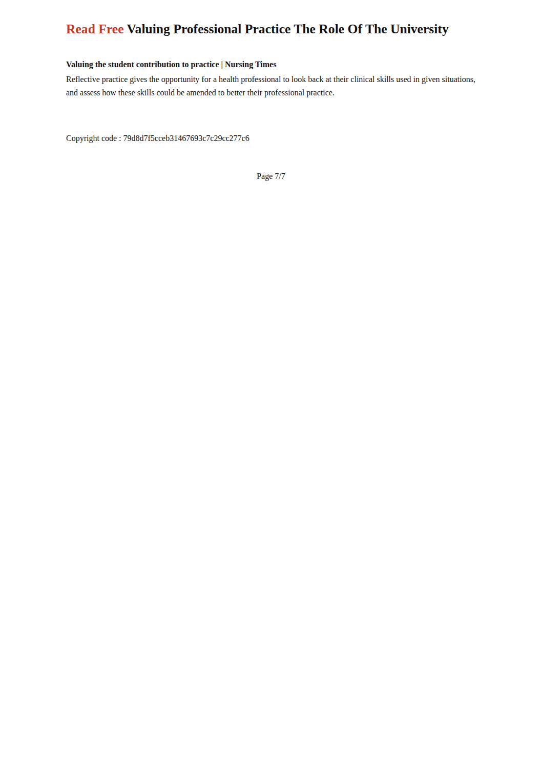Read Free Valuing Professional Practice The Role Of The University
Valuing the student contribution to practice | Nursing Times
Reflective practice gives the opportunity for a health professional to look back at their clinical skills used in given situations, and assess how these skills could be amended to better their professional practice.
Copyright code : 79d8d7f5cceb31467693c7c29cc277c6
Page 7/7